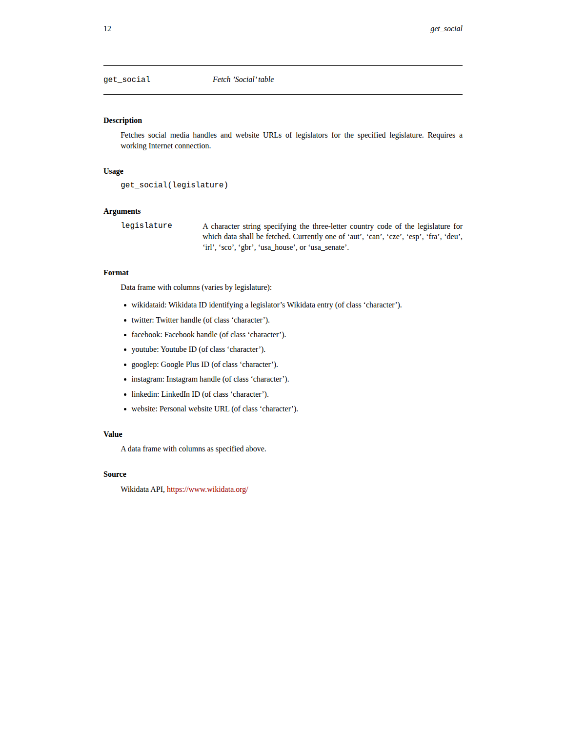12 get_social
get_social
Fetch ’Social’ table
Description
Fetches social media handles and website URLs of legislators for the specified legislature. Requires a working Internet connection.
Usage
get_social(legislature)
Arguments
legislature
A character string specifying the three-letter country code of the legislature for which data shall be fetched. Currently one of ‘aut’, ‘can’, ‘cze’, ‘esp’, ‘fra’, ‘deu’, ‘irl’, ‘sco’, ‘gbr’, ‘usa_house’, or ‘usa_senate’.
Format
Data frame with columns (varies by legislature):
wikidataid: Wikidata ID identifying a legislator’s Wikidata entry (of class ‘character’).
twitter: Twitter handle (of class ‘character’).
facebook: Facebook handle (of class ‘character’).
youtube: Youtube ID (of class ‘character’).
googlep: Google Plus ID (of class ‘character’).
instagram: Instagram handle (of class ‘character’).
linkedin: LinkedIn ID (of class ‘character’).
website: Personal website URL (of class ‘character’).
Value
A data frame with columns as specified above.
Source
Wikidata API, https://www.wikidata.org/